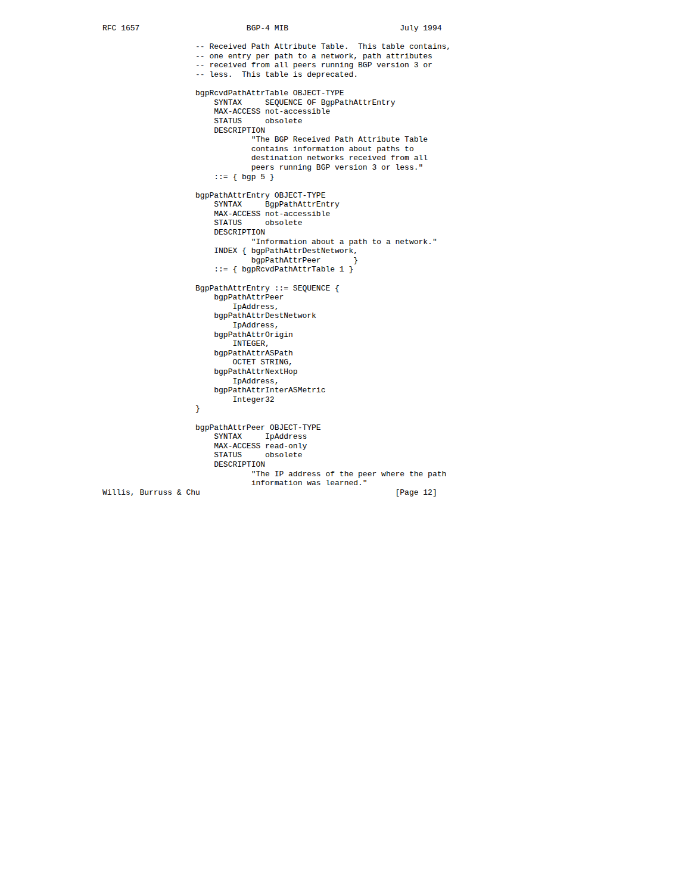RFC 1657                       BGP-4 MIB                        July 1994
                    -- Received Path Attribute Table.  This table contains,
                    -- one entry per path to a network, path attributes
                    -- received from all peers running BGP version 3 or
                    -- less.  This table is deprecated.

                    bgpRcvdPathAttrTable OBJECT-TYPE
                        SYNTAX     SEQUENCE OF BgpPathAttrEntry
                        MAX-ACCESS not-accessible
                        STATUS     obsolete
                        DESCRIPTION
                                "The BGP Received Path Attribute Table
                                contains information about paths to
                                destination networks received from all
                                peers running BGP version 3 or less."
                        ::= { bgp 5 }

                    bgpPathAttrEntry OBJECT-TYPE
                        SYNTAX     BgpPathAttrEntry
                        MAX-ACCESS not-accessible
                        STATUS     obsolete
                        DESCRIPTION
                                "Information about a path to a network."
                        INDEX { bgpPathAttrDestNetwork,
                                bgpPathAttrPeer       }
                        ::= { bgpRcvdPathAttrTable 1 }

                    BgpPathAttrEntry ::= SEQUENCE {
                        bgpPathAttrPeer
                            IpAddress,
                        bgpPathAttrDestNetwork
                            IpAddress,
                        bgpPathAttrOrigin
                            INTEGER,
                        bgpPathAttrASPath
                            OCTET STRING,
                        bgpPathAttrNextHop
                            IpAddress,
                        bgpPathAttrInterASMetric
                            Integer32
                    }

                    bgpPathAttrPeer OBJECT-TYPE
                        SYNTAX     IpAddress
                        MAX-ACCESS read-only
                        STATUS     obsolete
                        DESCRIPTION
                                "The IP address of the peer where the path
                                information was learned."
Willis, Burruss & Chu                                          [Page 12]